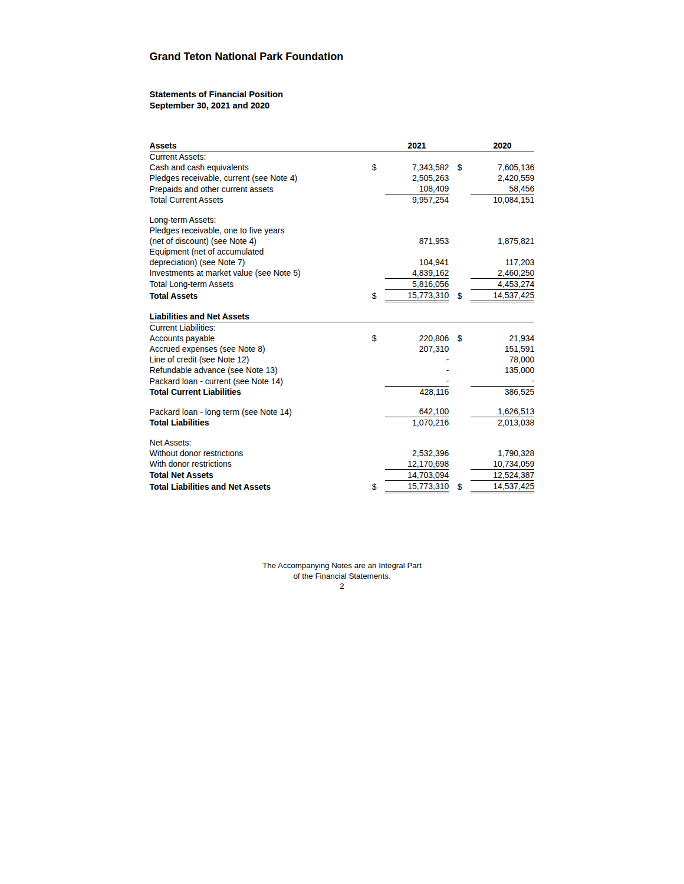Grand Teton National Park Foundation
Statements of Financial Position
September 30, 2021 and 2020
| Assets | | 2021 | | | 2020 |
| Current Assets: | | | | | |
| Cash and cash equivalents | $ | 7,343,582 | | $ | 7,605,136 |
| Pledges receivable, current (see Note 4) | | 2,505,263 | | | 2,420,559 |
| Prepaids and other current assets | | 108,409 | | | 58,456 |
| Total Current Assets | | 9,957,254 | | | 10,084,151 |
| Long-term Assets: | | | | | |
| Pledges receivable, one to five years | | | | | |
| (net of discount) (see Note 4) | | 871,953 | | | 1,875,821 |
| Equipment (net of accumulated | | | | | |
| depreciation) (see Note 7) | | 104,941 | | | 117,203 |
| Investments at market value (see Note 5) | | 4,839,162 | | | 2,460,250 |
| Total Long-term Assets | | 5,816,056 | | | 4,453,274 |
| Total Assets | $ | 15,773,310 | | $ | 14,537,425 |
| Liabilities and Net Assets | | | | | |
| Current Liabilities: | | | | | |
| Accounts payable | $ | 220,806 | | $ | 21,934 |
| Accrued expenses (see Note 8) | | 207,310 | | | 151,591 |
| Line of credit (see Note 12) | | - | | | 78,000 |
| Refundable advance (see Note 13) | | - | | | 135,000 |
| Packard loan - current (see Note 14) | | - | | | - |
| Total Current Liabilities | | 428,116 | | | 386,525 |
| Packard loan - long term (see Note 14) | | 642,100 | | | 1,626,513 |
| Total Liabilities | | 1,070,216 | | | 2,013,038 |
| Net Assets: | | | | | |
| Without donor restrictions | | 2,532,396 | | | 1,790,328 |
| With donor restrictions | | 12,170,698 | | | 10,734,059 |
| Total Net Assets | | 14,703,094 | | | 12,524,387 |
| Total Liabilities and Net Assets | $ | 15,773,310 | | $ | 14,537,425 |
The Accompanying Notes are an Integral Part
of the Financial Statements.
2